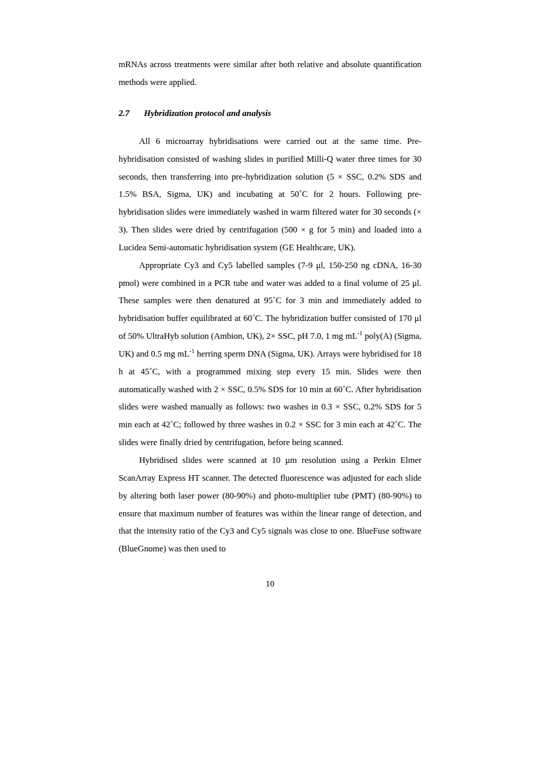mRNAs across treatments were similar after both relative and absolute quantification methods were applied.
2.7 Hybridization protocol and analysis
All 6 microarray hybridisations were carried out at the same time. Pre-hybridisation consisted of washing slides in purified Milli-Q water three times for 30 seconds, then transferring into pre-hybridization solution (5 × SSC, 0.2% SDS and 1.5% BSA, Sigma, UK) and incubating at 50˚C for 2 hours. Following pre-hybridisation slides were immediately washed in warm filtered water for 30 seconds (× 3). Then slides were dried by centrifugation (500 × g for 5 min) and loaded into a Lucidea Semi-automatic hybridisation system (GE Healthcare, UK).
Appropriate Cy3 and Cy5 labelled samples (7-9 μl, 150-250 ng cDNA, 16-30 pmol) were combined in a PCR tube and water was added to a final volume of 25 μl. These samples were then denatured at 95˚C for 3 min and immediately added to hybridisation buffer equilibrated at 60˚C. The hybridization buffer consisted of 170 μl of 50% UltraHyb solution (Ambion, UK), 2× SSC, pH 7.0, 1 mg mL-1 poly(A) (Sigma, UK) and 0.5 mg mL-1 herring sperm DNA (Sigma, UK). Arrays were hybridised for 18 h at 45˚C, with a programmed mixing step every 15 min. Slides were then automatically washed with 2 × SSC, 0.5% SDS for 10 min at 60˚C. After hybridisation slides were washed manually as follows: two washes in 0.3 × SSC, 0.2% SDS for 5 min each at 42˚C; followed by three washes in 0.2 × SSC for 3 min each at 42˚C. The slides were finally dried by centrifugation, before being scanned.
Hybridised slides were scanned at 10 µm resolution using a Perkin Elmer ScanArray Express HT scanner. The detected fluorescence was adjusted for each slide by altering both laser power (80-90%) and photo-multiplier tube (PMT) (80-90%) to ensure that maximum number of features was within the linear range of detection, and that the intensity ratio of the Cy3 and Cy5 signals was close to one. BlueFuse software (BlueGnome) was then used to
10